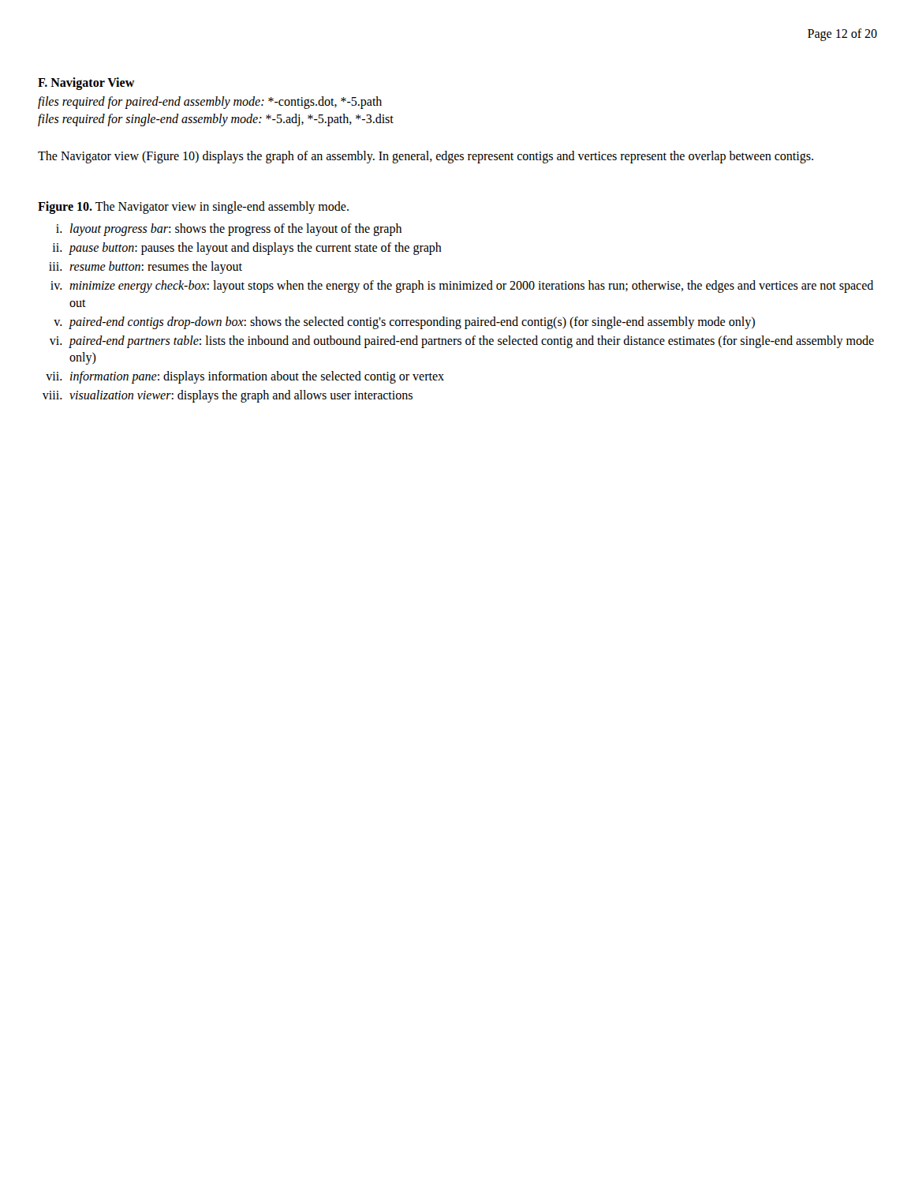Page 12 of 20
F. Navigator View
files required for paired-end assembly mode: *-contigs.dot, *-5.path
files required for single-end assembly mode: *-5.adj, *-5.path, *-3.dist
The Navigator view (Figure 10) displays the graph of an assembly. In general, edges represent contigs and vertices represent the overlap between contigs.
Figure 10. The Navigator view in single-end assembly mode.
layout progress bar: shows the progress of the layout of the graph
pause button: pauses the layout and displays the current state of the graph
resume button: resumes the layout
minimize energy check-box: layout stops when the energy of the graph is minimized or 2000 iterations has run; otherwise, the edges and vertices are not spaced out
paired-end contigs drop-down box: shows the selected contig's corresponding paired-end contig(s) (for single-end assembly mode only)
paired-end partners table: lists the inbound and outbound paired-end partners of the selected contig and their distance estimates (for single-end assembly mode only)
information pane: displays information about the selected contig or vertex
visualization viewer: displays the graph and allows user interactions